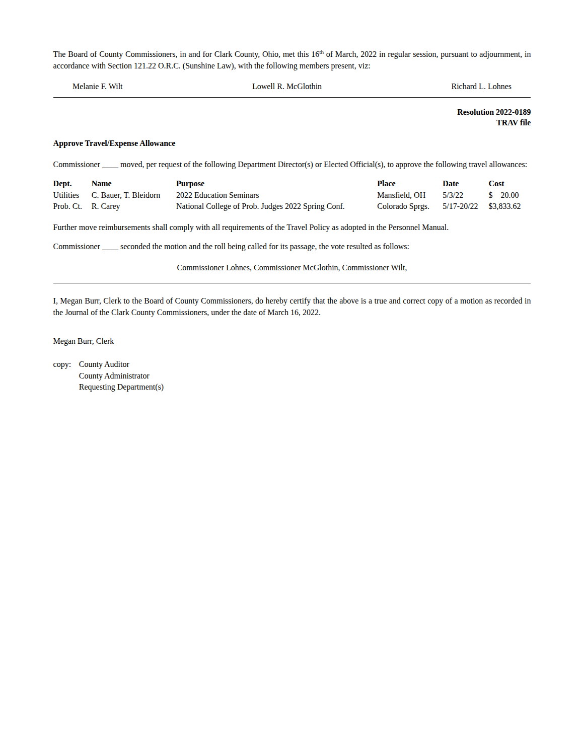The Board of County Commissioners, in and for Clark County, Ohio, met this 16th of March, 2022 in regular session, pursuant to adjournment, in accordance with Section 121.22 O.R.C. (Sunshine Law), with the following members present, viz:
Melanie F. Wilt Lowell R. McGlothin Richard L. Lohnes
Resolution 2022-0189
TRAV file
Approve Travel/Expense Allowance
Commissioner ____ moved, per request of the following Department Director(s) or Elected Official(s), to approve the following travel allowances:
| Dept. | Name | Purpose | Place | Date | Cost |
| --- | --- | --- | --- | --- | --- |
| Utilities | C. Bauer, T. Bleidorn | 2022 Education Seminars | Mansfield, OH | 5/3/22 | $ 20.00 |
| Prob. Ct. | R. Carey | National College of Prob. Judges 2022 Spring Conf. | Colorado Sprgs. | 5/17-20/22 | $3,833.62 |
Further move reimbursements shall comply with all requirements of the Travel Policy as adopted in the Personnel Manual.
Commissioner ____ seconded the motion and the roll being called for its passage, the vote resulted as follows:
Commissioner Lohnes, Commissioner McGlothin, Commissioner Wilt,
I, Megan Burr, Clerk to the Board of County Commissioners, do hereby certify that the above is a true and correct copy of a motion as recorded in the Journal of the Clark County Commissioners, under the date of March 16, 2022.
Megan Burr, Clerk
copy:
County Auditor
County Administrator
Requesting Department(s)